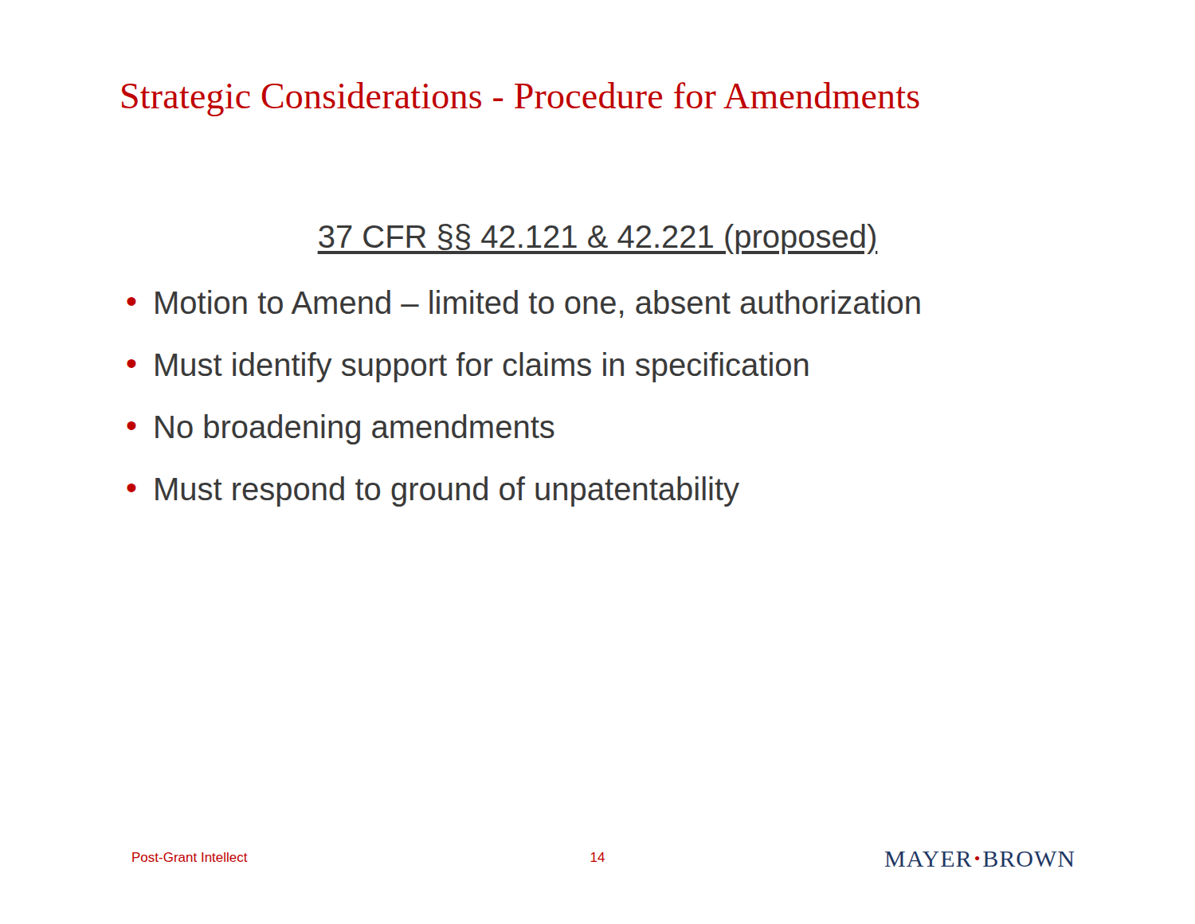Strategic Considerations - Procedure for Amendments
37 CFR §§ 42.121 & 42.221 (proposed)
Motion to Amend – limited to one, absent authorization
Must identify support for claims in specification
No broadening amendments
Must respond to ground of unpatentability
Post-Grant Intellect
14
MAYER•BROWN